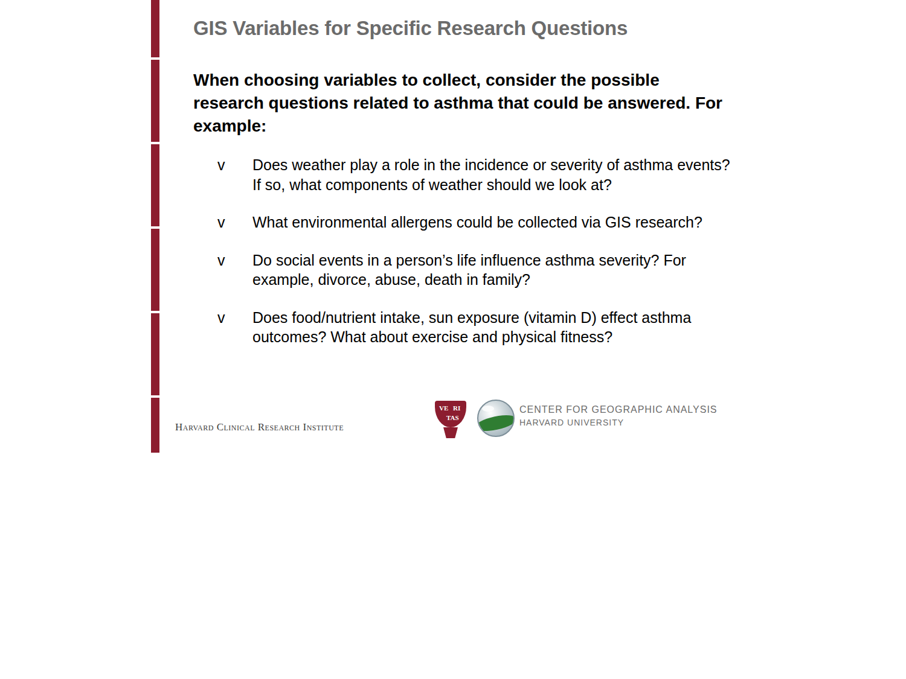GIS Variables for Specific Research Questions
When choosing variables to collect, consider the possible research questions related to asthma that could be answered. For example:
v Does weather play a role in the incidence or severity of asthma events? If so, what components of weather should we look at?
v What environmental allergens could be collected via GIS research?
v Do social events in a person’s life influence asthma severity? For example, divorce, abuse, death in family?
v Does food/nutrient intake, sun exposure (vitamin D) effect asthma outcomes? What about exercise and physical fitness?
Harvard Clinical Research Institute
VE RI TAS
Center for Geographic Analysis
Harvard University